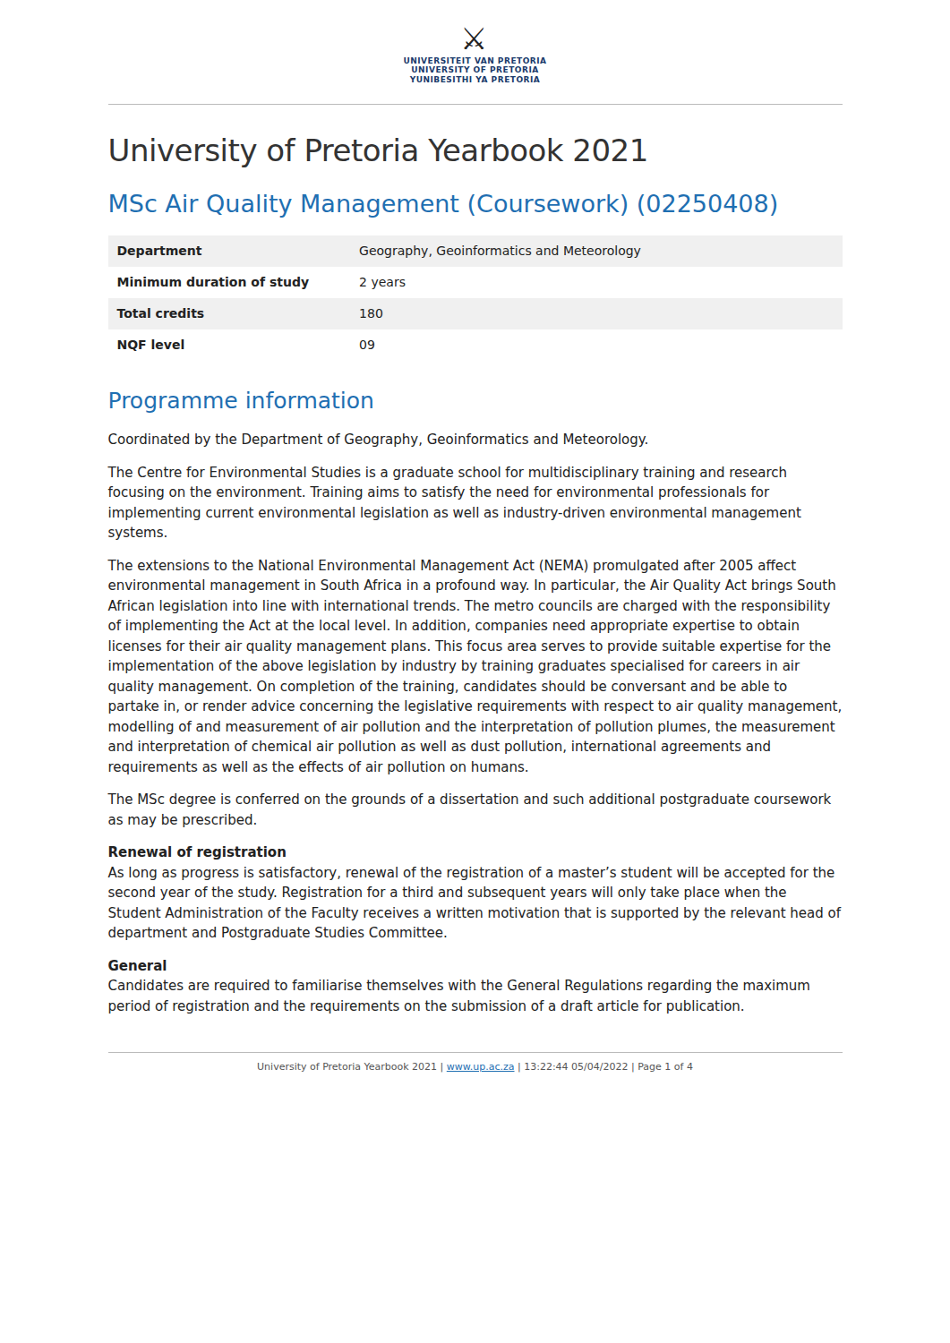⚔
Universiteit van Pretoria
University of Pretoria
Yunibesithi ya Pretoria
University of Pretoria Yearbook 2021
MSc Air Quality Management (Coursework) (02250408)
| Department | Geography, Geoinformatics and Meteorology |
| Minimum duration of study | 2 years |
| Total credits | 180 |
| NQF level | 09 |
Programme information
Coordinated by the Department of Geography, Geoinformatics and Meteorology.
The Centre for Environmental Studies is a graduate school for multidisciplinary training and research focusing on the environment. Training aims to satisfy the need for environmental professionals for implementing current environmental legislation as well as industry-driven environmental management systems.
The extensions to the National Environmental Management Act (NEMA) promulgated after 2005 affect environmental management in South Africa in a profound way. In particular, the Air Quality Act brings South African legislation into line with international trends. The metro councils are charged with the responsibility of implementing the Act at the local level. In addition, companies need appropriate expertise to obtain licenses for their air quality management plans. This focus area serves to provide suitable expertise for the implementation of the above legislation by industry by training graduates specialised for careers in air quality management. On completion of the training, candidates should be conversant and be able to partake in, or render advice concerning the legislative requirements with respect to air quality management, modelling of and measurement of air pollution and the interpretation of pollution plumes, the measurement and interpretation of chemical air pollution as well as dust pollution, international agreements and requirements as well as the effects of air pollution on humans.
The MSc degree is conferred on the grounds of a dissertation and such additional postgraduate coursework as may be prescribed.
Renewal of registration
As long as progress is satisfactory, renewal of the registration of a master’s student will be accepted for the second year of the study. Registration for a third and subsequent years will only take place when the Student Administration of the Faculty receives a written motivation that is supported by the relevant head of department and Postgraduate Studies Committee.
General
Candidates are required to familiarise themselves with the General Regulations regarding the maximum period of registration and the requirements on the submission of a draft article for publication.
University of Pretoria Yearbook 2021 | www.up.ac.za | 13:22:44 05/04/2022 | Page 1 of 4